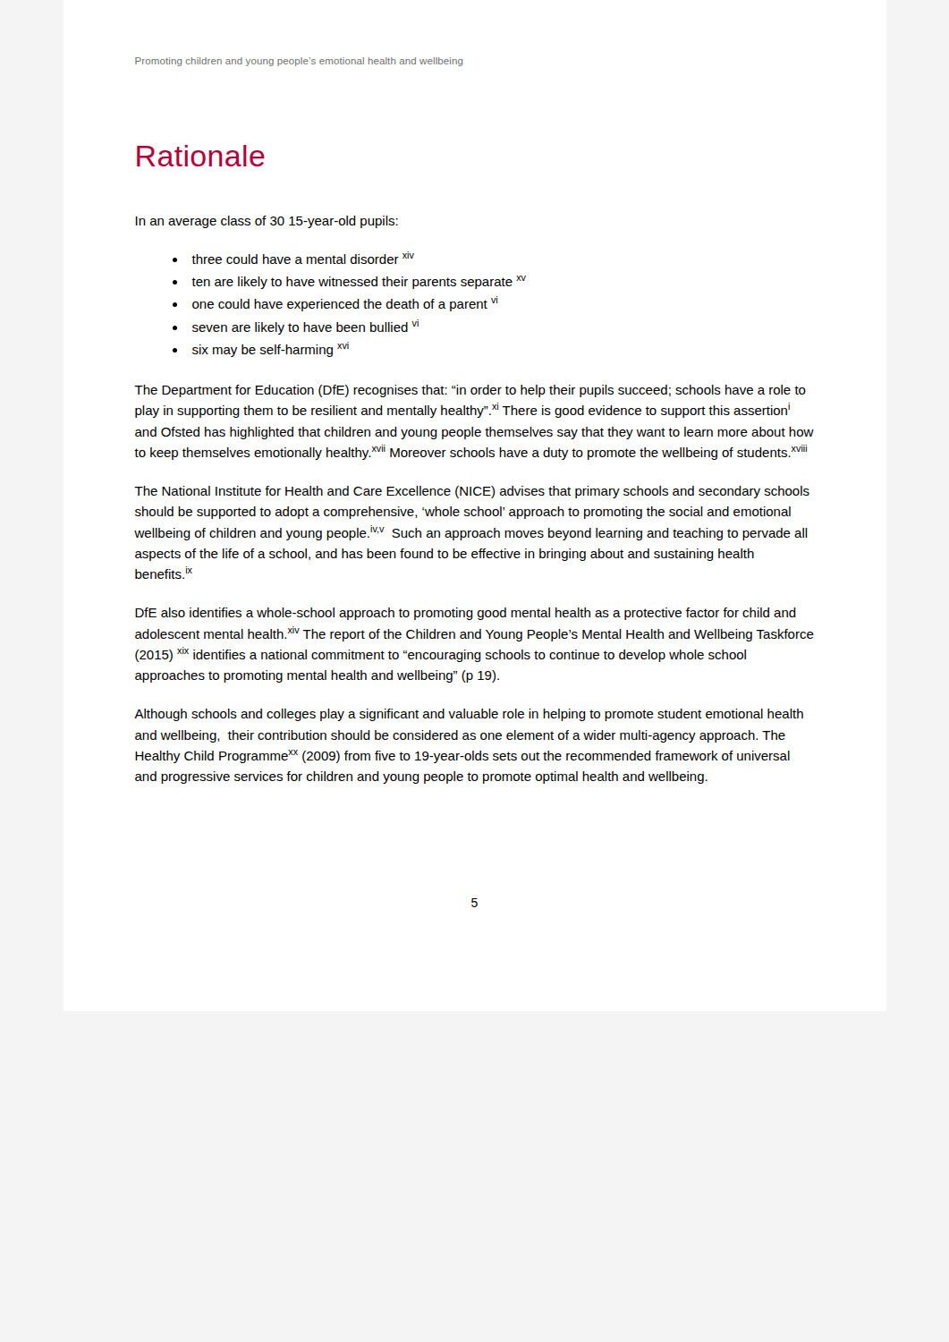Promoting children and young people’s emotional health and wellbeing
Rationale
In an average class of 30 15-year-old pupils:
three could have a mental disorder xiv
ten are likely to have witnessed their parents separate xv
one could have experienced the death of a parent vi
seven are likely to have been bullied vi
six may be self-harming xvi
The Department for Education (DfE) recognises that: “in order to help their pupils succeed; schools have a role to play in supporting them to be resilient and mentally healthy”.xi There is good evidence to support this assertioni and Ofsted has highlighted that children and young people themselves say that they want to learn more about how to keep themselves emotionally healthy.xvii Moreover schools have a duty to promote the wellbeing of students.xviii
The National Institute for Health and Care Excellence (NICE) advises that primary schools and secondary schools should be supported to adopt a comprehensive, ‘whole school’ approach to promoting the social and emotional wellbeing of children and young people.iv,v Such an approach moves beyond learning and teaching to pervade all aspects of the life of a school, and has been found to be effective in bringing about and sustaining health benefits.ix
DfE also identifies a whole-school approach to promoting good mental health as a protective factor for child and adolescent mental health.xiv The report of the Children and Young People’s Mental Health and Wellbeing Taskforce (2015) xix identifies a national commitment to “encouraging schools to continue to develop whole school approaches to promoting mental health and wellbeing” (p 19).
Although schools and colleges play a significant and valuable role in helping to promote student emotional health and wellbeing, their contribution should be considered as one element of a wider multi-agency approach. The Healthy Child Programmexx (2009) from five to 19-year-olds sets out the recommended framework of universal and progressive services for children and young people to promote optimal health and wellbeing.
5